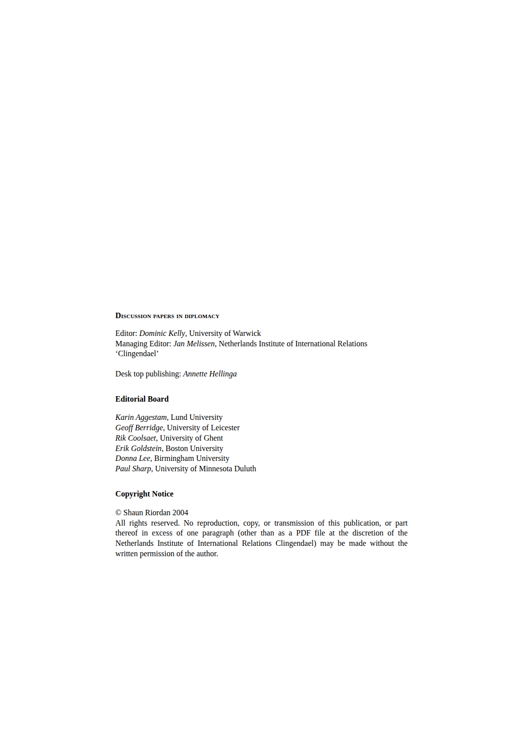Discussion papers in diplomacy
Editor: Dominic Kelly, University of Warwick
Managing Editor: Jan Melissen, Netherlands Institute of International Relations ‘Clingendael’
Desk top publishing: Annette Hellinga
Editorial Board
Karin Aggestam, Lund University
Geoff Berridge, University of Leicester
Rik Coolsaet, University of Ghent
Erik Goldstein, Boston University
Donna Lee, Birmingham University
Paul Sharp, University of Minnesota Duluth
Copyright Notice
© Shaun Riordan 2004 All rights reserved. No reproduction, copy, or transmission of this publication, or part thereof in excess of one paragraph (other than as a PDF file at the discretion of the Netherlands Institute of International Relations Clingendael) may be made without the written permission of the author.